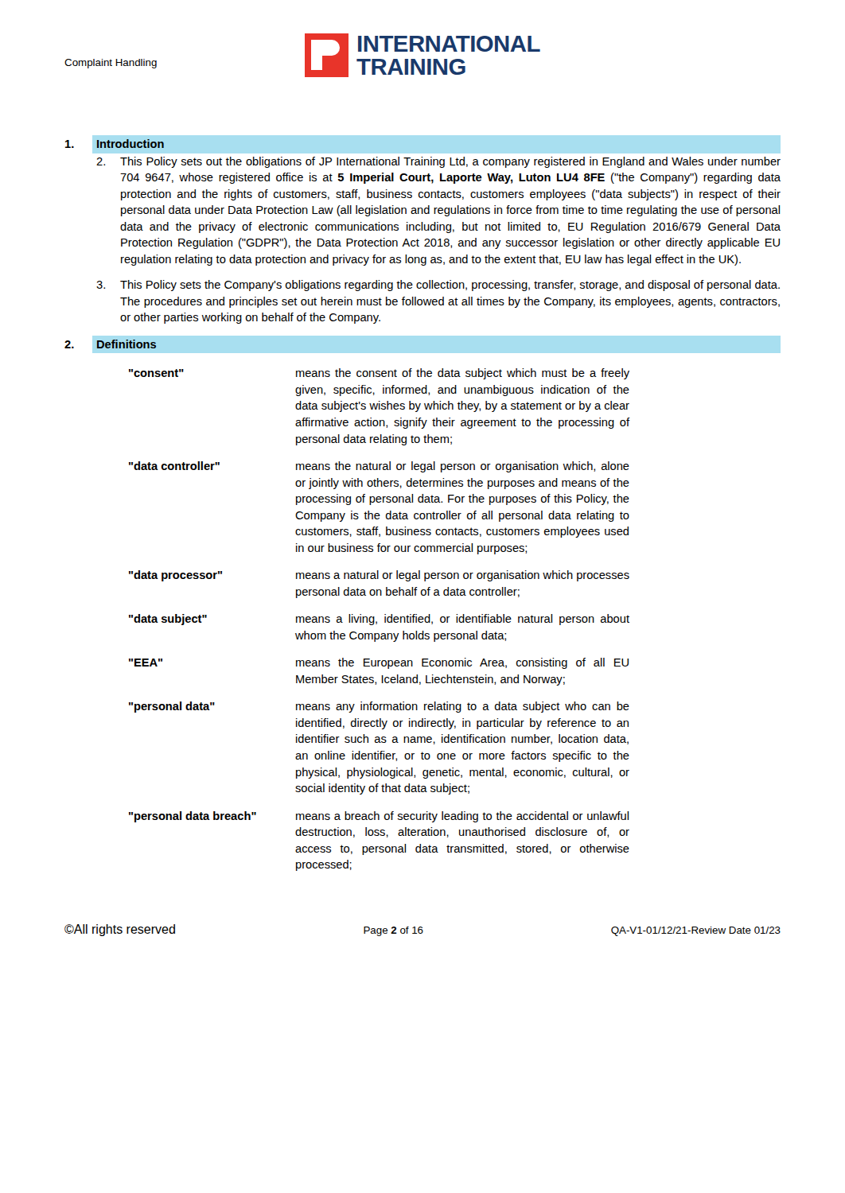Complaint Handling
INTERNATIONAL
TRAINING
1. Introduction
2. This Policy sets out the obligations of JP International Training Ltd, a company registered in England and Wales under number 704 9647, whose registered office is at 5 Imperial Court, Laporte Way, Luton LU4 8FE ("the Company") regarding data protection and the rights of customers, staff, business contacts, customers employees ("data subjects") in respect of their personal data under Data Protection Law (all legislation and regulations in force from time to time regulating the use of personal data and the privacy of electronic communications including, but not limited to, EU Regulation 2016/679 General Data Protection Regulation ("GDPR"), the Data Protection Act 2018, and any successor legislation or other directly applicable EU regulation relating to data protection and privacy for as long as, and to the extent that, EU law has legal effect in the UK).
3. This Policy sets the Company's obligations regarding the collection, processing, transfer, storage, and disposal of personal data. The procedures and principles set out herein must be followed at all times by the Company, its employees, agents, contractors, or other parties working on behalf of the Company.
2. Definitions
"consent"
means the consent of the data subject which must be a freely given, specific, informed, and unambiguous indication of the data subject's wishes by which they, by a statement or by a clear affirmative action, signify their agreement to the processing of personal data relating to them;
"data controller"
means the natural or legal person or organisation which, alone or jointly with others, determines the purposes and means of the processing of personal data. For the purposes of this Policy, the Company is the data controller of all personal data relating to customers, staff, business contacts, customers employees used in our business for our commercial purposes;
"data processor"
means a natural or legal person or organisation which processes personal data on behalf of a data controller;
"data subject"
means a living, identified, or identifiable natural person about whom the Company holds personal data;
"EEA"
means the European Economic Area, consisting of all EU Member States, Iceland, Liechtenstein, and Norway;
"personal data"
means any information relating to a data subject who can be identified, directly or indirectly, in particular by reference to an identifier such as a name, identification number, location data, an online identifier, or to one or more factors specific to the physical, physiological, genetic, mental, economic, cultural, or social identity of that data subject;
"personal data breach"
means a breach of security leading to the accidental or unlawful destruction, loss, alteration, unauthorised disclosure of, or access to, personal data transmitted, stored, or otherwise processed;
©All rights reserved
Page 2 of 16
QA-V1-01/12/21-Review Date 01/23